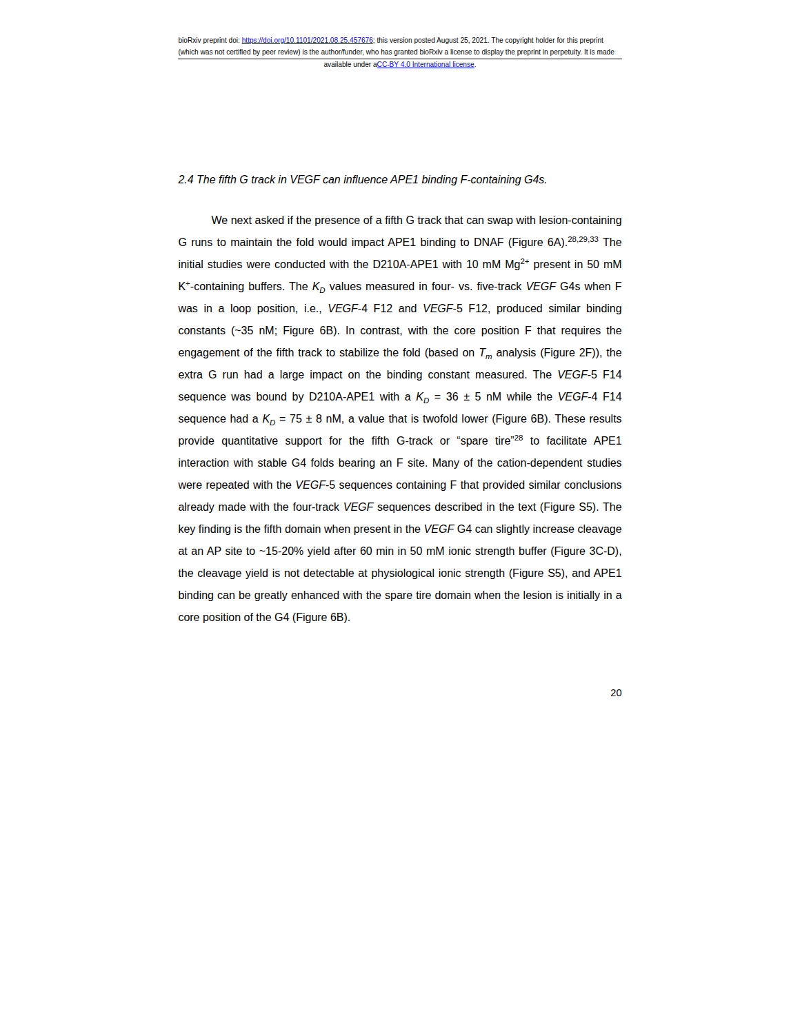bioRxiv preprint doi: https://doi.org/10.1101/2021.08.25.457676; this version posted August 25, 2021. The copyright holder for this preprint
(which was not certified by peer review) is the author/funder, who has granted bioRxiv a license to display the preprint in perpetuity. It is made
available under aCC-BY 4.0 International license.
2.4 The fifth G track in VEGF can influence APE1 binding F-containing G4s.
We next asked if the presence of a fifth G track that can swap with lesion-containing G runs to maintain the fold would impact APE1 binding to DNAF (Figure 6A).28,29,33 The initial studies were conducted with the D210A-APE1 with 10 mM Mg2+ present in 50 mM K+-containing buffers. The KD values measured in four- vs. five-track VEGF G4s when F was in a loop position, i.e., VEGF-4 F12 and VEGF-5 F12, produced similar binding constants (~35 nM; Figure 6B). In contrast, with the core position F that requires the engagement of the fifth track to stabilize the fold (based on Tm analysis (Figure 2F)), the extra G run had a large impact on the binding constant measured. The VEGF-5 F14 sequence was bound by D210A-APE1 with a KD = 36 ± 5 nM while the VEGF-4 F14 sequence had a KD = 75 ± 8 nM, a value that is twofold lower (Figure 6B). These results provide quantitative support for the fifth G-track or “spare tire”28 to facilitate APE1 interaction with stable G4 folds bearing an F site. Many of the cation-dependent studies were repeated with the VEGF-5 sequences containing F that provided similar conclusions already made with the four-track VEGF sequences described in the text (Figure S5). The key finding is the fifth domain when present in the VEGF G4 can slightly increase cleavage at an AP site to ~15-20% yield after 60 min in 50 mM ionic strength buffer (Figure 3C-D), the cleavage yield is not detectable at physiological ionic strength (Figure S5), and APE1 binding can be greatly enhanced with the spare tire domain when the lesion is initially in a core position of the G4 (Figure 6B).
20